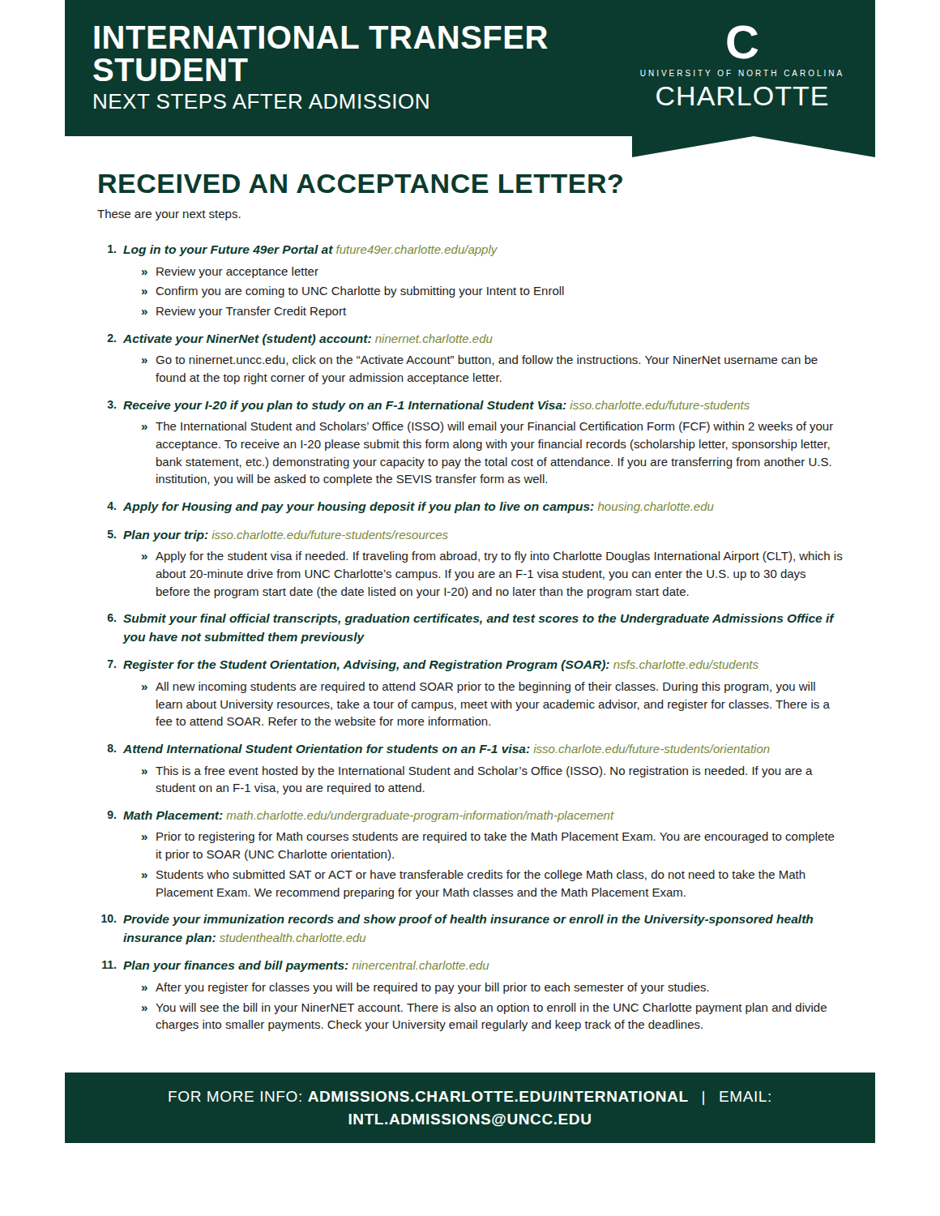International Transfer Student
Next Steps After Admission
C University of North Carolina Charlotte
Received an Acceptance Letter?
These are your next steps.
Log in to your Future 49er Portal at future49er.charlotte.edu/apply
Review your acceptance letter
Confirm you are coming to UNC Charlotte by submitting your Intent to Enroll
Review your Transfer Credit Report
Activate your NinerNet (student) account: ninernet.charlotte.edu
Go to ninernet.uncc.edu, click on the “Activate Account” button, and follow the instructions. Your NinerNet username can be found at the top right corner of your admission acceptance letter.
Receive your I-20 if you plan to study on an F-1 International Student Visa: isso.charlotte.edu/future-students
The International Student and Scholars’ Office (ISSO) will email your Financial Certification Form (FCF) within 2 weeks of your acceptance. To receive an I-20 please submit this form along with your financial records (scholarship letter, sponsorship letter, bank statement, etc.) demonstrating your capacity to pay the total cost of attendance. If you are transferring from another U.S. institution, you will be asked to complete the SEVIS transfer form as well.
Apply for Housing and pay your housing deposit if you plan to live on campus: housing.charlotte.edu
Plan your trip: isso.charlotte.edu/future-students/resources
Apply for the student visa if needed. If traveling from abroad, try to fly into Charlotte Douglas International Airport (CLT), which is about 20-minute drive from UNC Charlotte’s campus. If you are an F-1 visa student, you can enter the U.S. up to 30 days before the program start date (the date listed on your I-20) and no later than the program start date.
Submit your final official transcripts, graduation certificates, and test scores to the Undergraduate Admissions Office if you have not submitted them previously
Register for the Student Orientation, Advising, and Registration Program (SOAR): nsfs.charlotte.edu/students
All new incoming students are required to attend SOAR prior to the beginning of their classes. During this program, you will learn about University resources, take a tour of campus, meet with your academic advisor, and register for classes. There is a fee to attend SOAR. Refer to the website for more information.
Attend International Student Orientation for students on an F-1 visa: isso.charlote.edu/future-students/orientation
This is a free event hosted by the International Student and Scholar’s Office (ISSO). No registration is needed. If you are a student on an F-1 visa, you are required to attend.
Math Placement: math.charlotte.edu/undergraduate-program-information/math-placement
Prior to registering for Math courses students are required to take the Math Placement Exam. You are encouraged to complete it prior to SOAR (UNC Charlotte orientation).
Students who submitted SAT or ACT or have transferable credits for the college Math class, do not need to take the Math Placement Exam. We recommend preparing for your Math classes and the Math Placement Exam.
Provide your immunization records and show proof of health insurance or enroll in the University-sponsored health insurance plan: studenthealth.charlotte.edu
Plan your finances and bill payments: ninercentral.charlotte.edu
After you register for classes you will be required to pay your bill prior to each semester of your studies.
You will see the bill in your NinerNET account. There is also an option to enroll in the UNC Charlotte payment plan and divide charges into smaller payments. Check your University email regularly and keep track of the deadlines.
For more info: admissions.charlotte.edu/international | Email: intl.admissions@uncc.edu